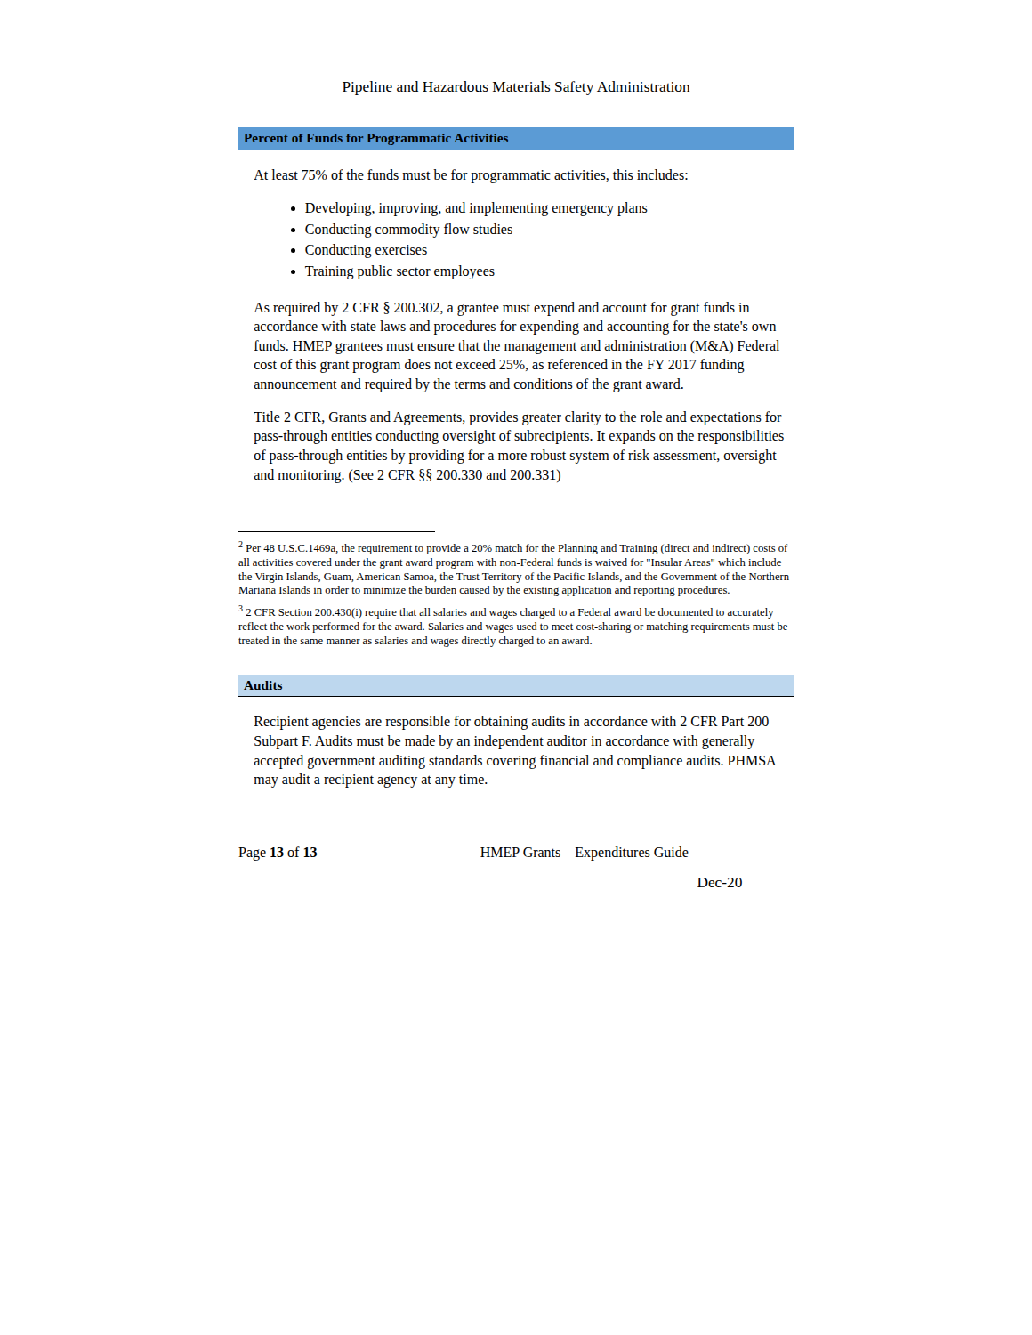Pipeline and Hazardous Materials Safety Administration
Percent of Funds for Programmatic Activities
At least 75% of the funds must be for programmatic activities, this includes:
Developing, improving, and implementing emergency plans
Conducting commodity flow studies
Conducting exercises
Training public sector employees
As required by 2 CFR § 200.302, a grantee must expend and account for grant funds in accordance with state laws and procedures for expending and accounting for the state's own funds. HMEP grantees must ensure that the management and administration (M&A) Federal cost of this grant program does not exceed 25%, as referenced in the FY 2017 funding announcement and required by the terms and conditions of the grant award.
Title 2 CFR, Grants and Agreements, provides greater clarity to the role and expectations for pass-through entities conducting oversight of subrecipients. It expands on the responsibilities of pass-through entities by providing for a more robust system of risk assessment, oversight and monitoring. (See 2 CFR §§ 200.330 and 200.331)
2 Per 48 U.S.C.1469a, the requirement to provide a 20% match for the Planning and Training (direct and indirect) costs of all activities covered under the grant award program with non-Federal funds is waived for "Insular Areas" which include the Virgin Islands, Guam, American Samoa, the Trust Territory of the Pacific Islands, and the Government of the Northern Mariana Islands in order to minimize the burden caused by the existing application and reporting procedures.
3 2 CFR Section 200.430(i) require that all salaries and wages charged to a Federal award be documented to accurately reflect the work performed for the award. Salaries and wages used to meet cost-sharing or matching requirements must be treated in the same manner as salaries and wages directly charged to an award.
Audits
Recipient agencies are responsible for obtaining audits in accordance with 2 CFR Part 200 Subpart F. Audits must be made by an independent auditor in accordance with generally accepted government auditing standards covering financial and compliance audits. PHMSA may audit a recipient agency at any time.
Page 13 of 13
HMEP Grants – Expenditures Guide
Dec-20